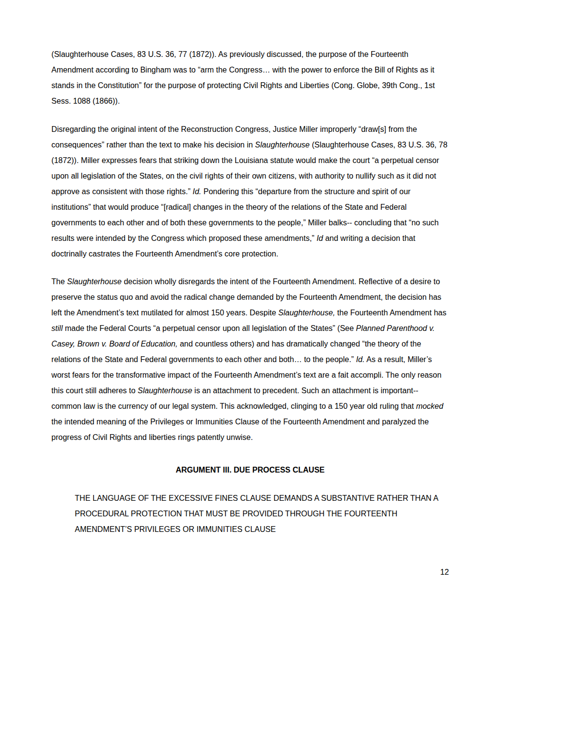(Slaughterhouse Cases, 83 U.S. 36, 77 (1872)). As previously discussed, the purpose of the Fourteenth Amendment according to Bingham was to “arm the Congress… with the power to enforce the Bill of Rights as it stands in the Constitution” for the purpose of protecting Civil Rights and Liberties (Cong. Globe, 39th Cong., 1st Sess. 1088 (1866)).
Disregarding the original intent of the Reconstruction Congress, Justice Miller improperly “draw[s] from the consequences” rather than the text to make his decision in Slaughterhouse (Slaughterhouse Cases, 83 U.S. 36, 78 (1872)). Miller expresses fears that striking down the Louisiana statute would make the court “a perpetual censor upon all legislation of the States, on the civil rights of their own citizens, with authority to nullify such as it did not approve as consistent with those rights.” Id. Pondering this “departure from the structure and spirit of our institutions” that would produce “[radical] changes in the theory of the relations of the State and Federal governments to each other and of both these governments to the people,” Miller balks-- concluding that “no such results were intended by the Congress which proposed these amendments,” Id and writing a decision that doctrinally castrates the Fourteenth Amendment’s core protection.
The Slaughterhouse decision wholly disregards the intent of the Fourteenth Amendment. Reflective of a desire to preserve the status quo and avoid the radical change demanded by the Fourteenth Amendment, the decision has left the Amendment’s text mutilated for almost 150 years. Despite Slaughterhouse, the Fourteenth Amendment has still made the Federal Courts “a perpetual censor upon all legislation of the States” (See Planned Parenthood v. Casey, Brown v. Board of Education, and countless others) and has dramatically changed “the theory of the relations of the State and Federal governments to each other and both… to the people.” Id. As a result, Miller’s worst fears for the transformative impact of the Fourteenth Amendment’s text are a fait accompli. The only reason this court still adheres to Slaughterhouse is an attachment to precedent. Such an attachment is important-- common law is the currency of our legal system. This acknowledged, clinging to a 150 year old ruling that mocked the intended meaning of the Privileges or Immunities Clause of the Fourteenth Amendment and paralyzed the progress of Civil Rights and liberties rings patently unwise.
ARGUMENT III. DUE PROCESS CLAUSE
The language of the Excessive Fines Clause demands a substantive rather than a procedural protection that must be provided through the Fourteenth Amendment’s Privileges or Immunities Clause
12